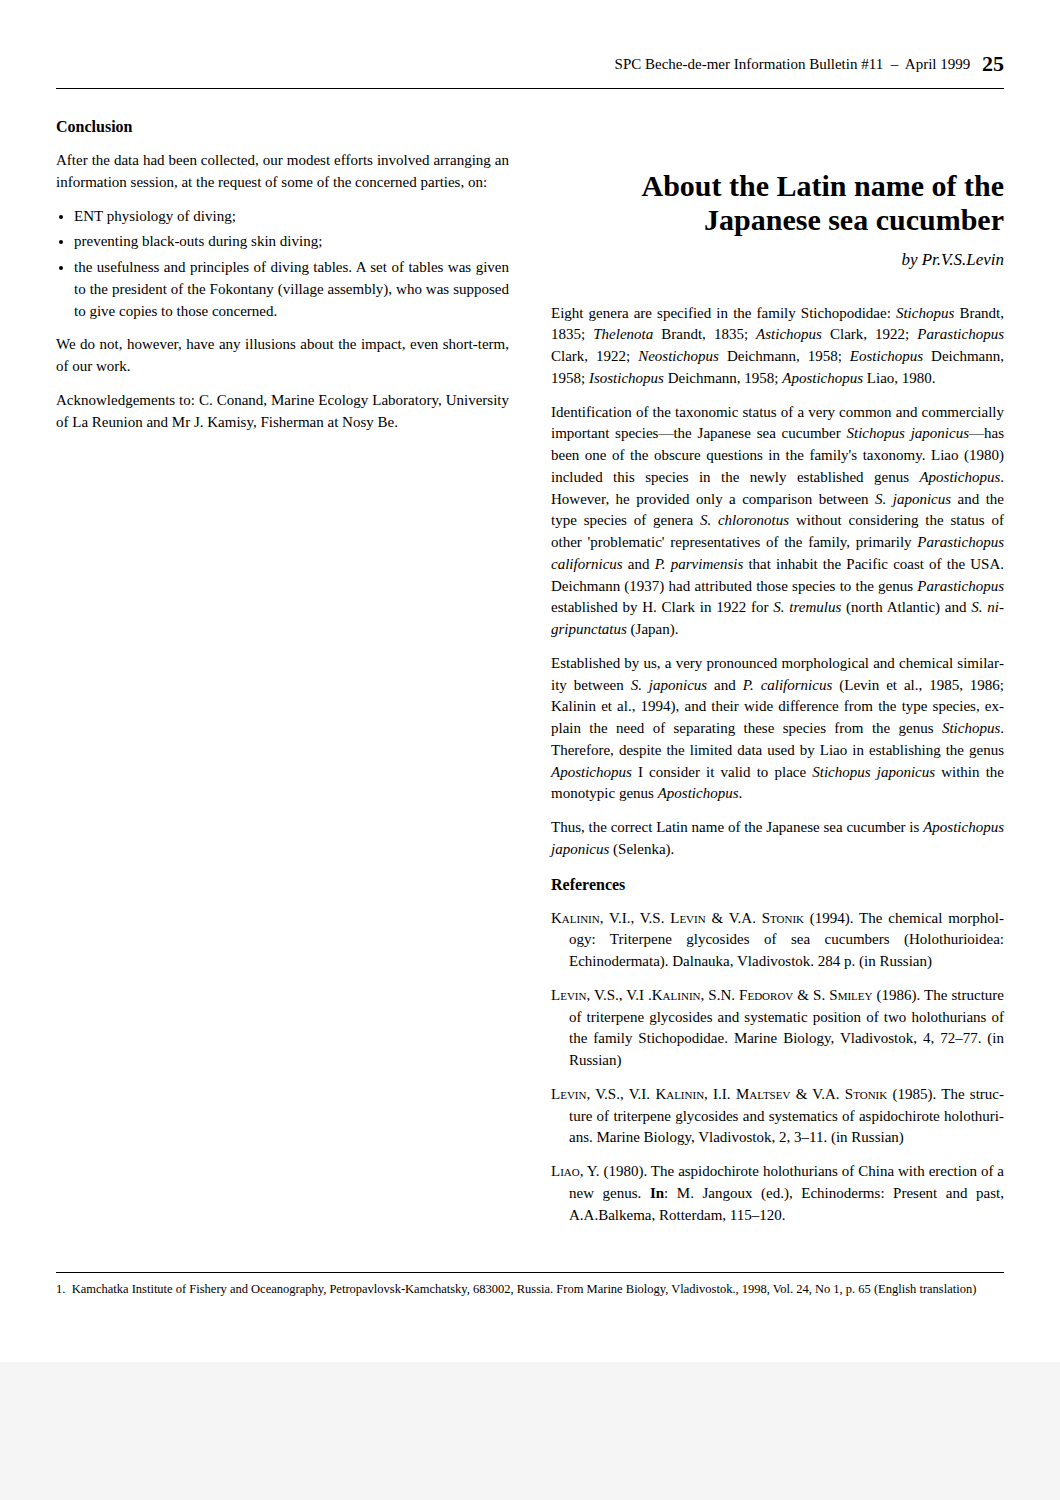SPC Beche-de-mer Information Bulletin #11 – April 1999 25
Conclusion
After the data had been collected, our modest efforts involved arranging an information session, at the request of some of the concerned parties, on:
ENT physiology of diving;
preventing black-outs during skin diving;
the usefulness and principles of diving tables. A set of tables was given to the president of the Fokontany (village assembly), who was supposed to give copies to those concerned.
We do not, however, have any illusions about the impact, even short-term, of our work.
Acknowledgements to: C. Conand, Marine Ecology Laboratory, University of La Reunion and Mr J. Kamisy, Fisherman at Nosy Be.
About the Latin name of the Japanese sea cucumber
by Pr.V.S.Levin
Eight genera are specified in the family Stichopodidae: Stichopus Brandt, 1835; Thelenota Brandt, 1835; Astichopus Clark, 1922; Parastichopus Clark, 1922; Neostichopus Deichmann, 1958; Eostichopus Deichmann, 1958; Isostichopus Deichmann, 1958; Apostichopus Liao, 1980.
Identification of the taxonomic status of a very common and commercially important species—the Japanese sea cucumber Stichopus japonicus—has been one of the obscure questions in the family's taxonomy. Liao (1980) included this species in the newly established genus Apostichopus. However, he provided only a comparison between S. japonicus and the type species of genera S. chloronotus without considering the status of other 'problematic' representatives of the family, primarily Parastichopus californicus and P. parvimensis that inhabit the Pacific coast of the USA. Deichmann (1937) had attributed those species to the genus Parastichopus established by H. Clark in 1922 for S. tremulus (north Atlantic) and S. nigripunctatus (Japan).
Established by us, a very pronounced morphological and chemical similarity between S. japonicus and P. californicus (Levin et al., 1985, 1986; Kalinin et al., 1994), and their wide difference from the type species, explain the need of separating these species from the genus Stichopus. Therefore, despite the limited data used by Liao in establishing the genus Apostichopus I consider it valid to place Stichopus japonicus within the monotypic genus Apostichopus.
Thus, the correct Latin name of the Japanese sea cucumber is Apostichopus japonicus (Selenka).
References
Kalinin, V.I., V.S. Levin & V.A. Stonik (1994). The chemical morphology: Triterpene glycosides of sea cucumbers (Holothurioidea: Echinodermata). Dalnauka, Vladivostok. 284 p. (in Russian)
Levin, V.S., V.I .Kalinin, S.N. Fedorov & S. Smiley (1986). The structure of triterpene glycosides and systematic position of two holothurians of the family Stichopodidae. Marine Biology, Vladivostok, 4, 72–77. (in Russian)
Levin, V.S., V.I. Kalinin, I.I. Maltsev & V.A. Stonik (1985). The structure of triterpene glycosides and systematics of aspidochirote holothurians. Marine Biology, Vladivostok, 2, 3–11. (in Russian)
Liao, Y. (1980). The aspidochirote holothurians of China with erection of a new genus. In: M. Jangoux (ed.), Echinoderms: Present and past, A.A.Balkema, Rotterdam, 115–120.
1. Kamchatka Institute of Fishery and Oceanography, Petropavlovsk-Kamchatsky, 683002, Russia. From Marine Biology, Vladivostok., 1998, Vol. 24, No 1, p. 65 (English translation)